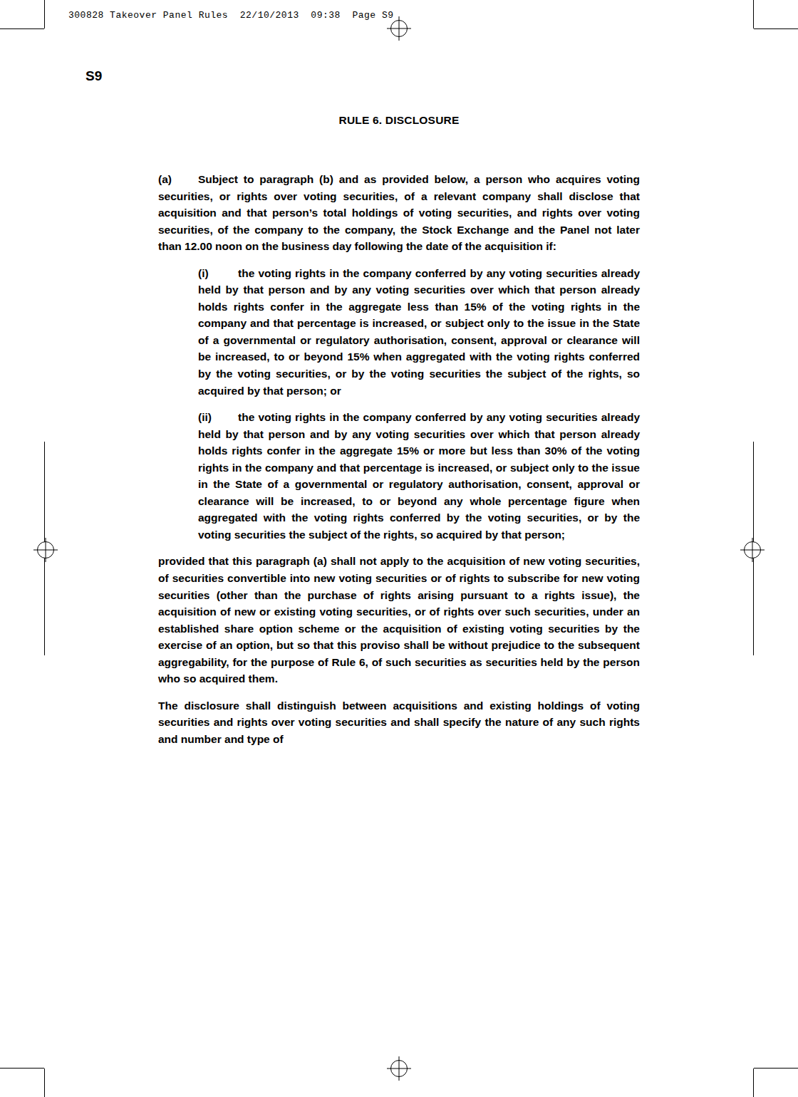300828 Takeover Panel Rules 22/10/2013 09:38 Page S9
S9
RULE 6. DISCLOSURE
(a) Subject to paragraph (b) and as provided below, a person who acquires voting securities, or rights over voting securities, of a relevant company shall disclose that acquisition and that person’s total holdings of voting securities, and rights over voting securities, of the company to the company, the Stock Exchange and the Panel not later than 12.00 noon on the business day following the date of the acquisition if:
(i) the voting rights in the company conferred by any voting securities already held by that person and by any voting securities over which that person already holds rights confer in the aggregate less than 15% of the voting rights in the company and that percentage is increased, or subject only to the issue in the State of a governmental or regulatory authorisation, consent, approval or clearance will be increased, to or beyond 15% when aggregated with the voting rights conferred by the voting securities, or by the voting securities the subject of the rights, so acquired by that person; or
(ii) the voting rights in the company conferred by any voting securities already held by that person and by any voting securities over which that person already holds rights confer in the aggregate 15% or more but less than 30% of the voting rights in the company and that percentage is increased, or subject only to the issue in the State of a governmental or regulatory authorisation, consent, approval or clearance will be increased, to or beyond any whole percentage figure when aggregated with the voting rights conferred by the voting securities, or by the voting securities the subject of the rights, so acquired by that person;
provided that this paragraph (a) shall not apply to the acquisition of new voting securities, of securities convertible into new voting securities or of rights to subscribe for new voting securities (other than the purchase of rights arising pursuant to a rights issue), the acquisition of new or existing voting securities, or of rights over such securities, under an established share option scheme or the acquisition of existing voting securities by the exercise of an option, but so that this proviso shall be without prejudice to the subsequent aggregability, for the purpose of Rule 6, of such securities as securities held by the person who so acquired them.
The disclosure shall distinguish between acquisitions and existing holdings of voting securities and rights over voting securities and shall specify the nature of any such rights and number and type of